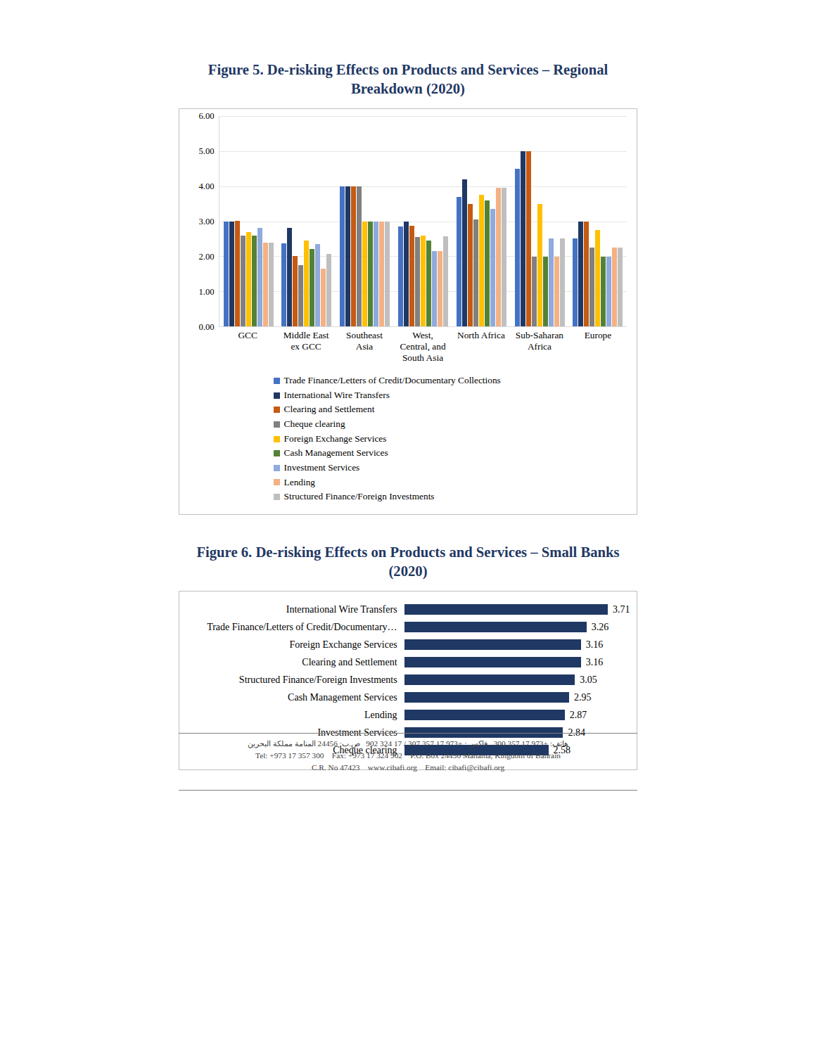Figure 5. De-risking Effects on Products and Services – Regional Breakdown (2020)
6.00
5.00
4.00
3.00
2.00
1.00
0.00
GCC Middle East ex GCC Southeast Asia West, Central, and South Asia North Africa Sub-Saharan Africa Europe
Trade Finance/Letters of Credit/Documentary Collections
International Wire Transfers
Clearing and Settlement
Cheque clearing
Foreign Exchange Services
Cash Management Services
Investment Services
Lending
Structured Finance/Foreign Investments
Figure 6. De-risking Effects on Products and Services – Small Banks (2020)
International Wire Transfers
3.71
Trade Finance/Letters of Credit/Documentary…
3.26
Foreign Exchange Services
3.16
Clearing and Settlement
3.16
Structured Finance/Foreign Investments
3.05
Cash Management Services
2.95
Lending
2.87
Investment Services
2.84
Cheque clearing
2.58
هاتف: +973 17 357 300 فاكس : +973 17 357 307 / 17 324 902 ص.ب: 24456 المنامة مملكة البحرين
Tel: +973 17 357 300 Fax: +973 17 324 902 P.O. Box 24456 Manama, Kingdom of Bahrain
C.R. No 47423 www.cibafi.org Email: cibafi@cibafi.org